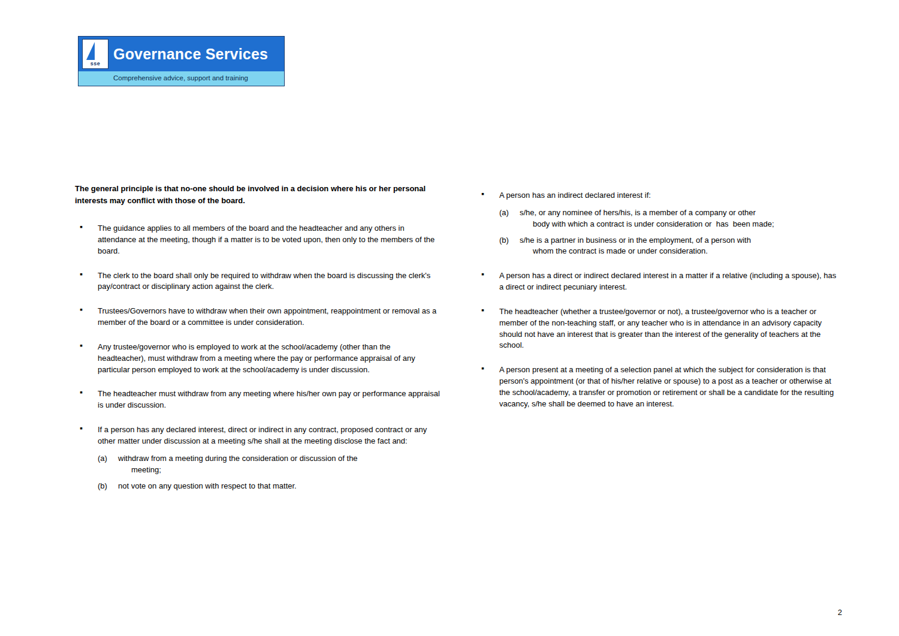Governance Services
Comprehensive advice, support and training
The general principle is that no-one should be involved in a decision where his or her personal interests may conflict with those of the board.
The guidance applies to all members of the board and the headteacher and any others in attendance at the meeting, though if a matter is to be voted upon, then only to the members of the board.
The clerk to the board shall only be required to withdraw when the board is discussing the clerk's pay/contract or disciplinary action against the clerk.
Trustees/Governors have to withdraw when their own appointment, reappointment or removal as a member of the board or a committee is under consideration.
Any trustee/governor who is employed to work at the school/academy (other than the headteacher), must withdraw from a meeting where the pay or performance appraisal of any particular person employed to work at the school/academy is under discussion.
The headteacher must withdraw from any meeting where his/her own pay or performance appraisal is under discussion.
If a person has any declared interest, direct or indirect in any contract, proposed contract or any other matter under discussion at a meeting s/he shall at the meeting disclose the fact and:
(a) withdraw from a meeting during the consideration or discussion of the meeting;
(b) not vote on any question with respect to that matter.
A person has an indirect declared interest if:
(a) s/he, or any nominee of hers/his, is a member of a company or other body with which a contract is under consideration or has been made;
(b) s/he is a partner in business or in the employment, of a person with whom the contract is made or under consideration.
A person has a direct or indirect declared interest in a matter if a relative (including a spouse), has a direct or indirect pecuniary interest.
The headteacher (whether a trustee/governor or not), a trustee/governor who is a teacher or member of the non-teaching staff, or any teacher who is in attendance in an advisory capacity should not have an interest that is greater than the interest of the generality of teachers at the school.
A person present at a meeting of a selection panel at which the subject for consideration is that person's appointment (or that of his/her relative or spouse) to a post as a teacher or otherwise at the school/academy, a transfer or promotion or retirement or shall be a candidate for the resulting vacancy, s/he shall be deemed to have an interest.
2